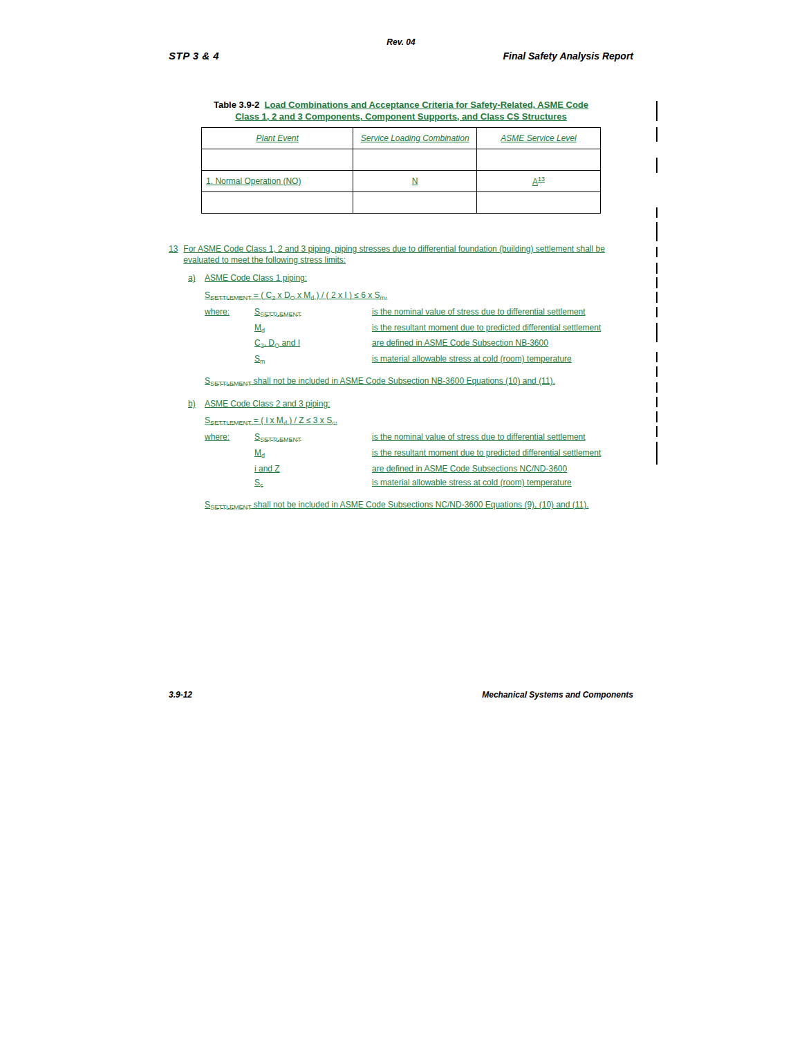Rev. 04
STP 3 & 4
Final Safety Analysis Report
Table 3.9-2 Load Combinations and Acceptance Criteria for Safety-Related, ASME Code Class 1, 2 and 3 Components, Component Supports, and Class CS Structures
| Plant Event | Service Loading Combination | ASME Service Level |
| --- | --- | --- |
| 1. Normal Operation (NO) | N | A 13 |
13
For ASME Code Class 1, 2 and 3 piping, piping stresses due to differential foundation (building) settlement shall be evaluated to meet the following stress limits:
a)
ASME Code Class 1 piping:
SSETTLEMENT = ( C2 x DO x Md ) / ( 2 x I ) ≤ 6 x Sm.
where:
SSETTLEMENT
is the nominal value of stress due to differential settlement
Md
is the resultant moment due to predicted differential settlement
C2, DO and I
are defined in ASME Code Subsection NB-3600
Sm
is material allowable stress at cold (room) temperature
SSETTLEMENT shall not be included in ASME Code Subsection NB-3600 Equations (10) and (11).
b)
ASME Code Class 2 and 3 piping:
SSETTLEMENT = ( i x Md ) / Z ≤ 3 x Sc.
where:
SSETTLEMENT
is the nominal value of stress due to differential settlement
Md
is the resultant moment due to predicted differential settlement
i and Z
are defined in ASME Code Subsections NC/ND-3600
Sc
is material allowable stress at cold (room) temperature
SSETTLEMENT shall not be included in ASME Code Subsections NC/ND-3600 Equations (9), (10) and (11).
3.9-12
Mechanical Systems and Components